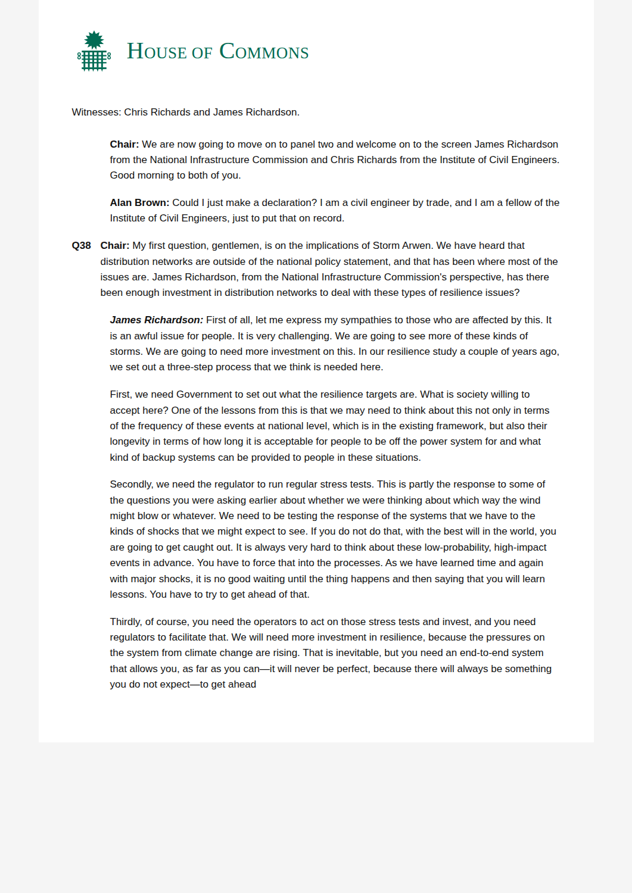HOUSE OF COMMONS
Witnesses: Chris Richards and James Richardson.
Chair: We are now going to move on to panel two and welcome on to the screen James Richardson from the National Infrastructure Commission and Chris Richards from the Institute of Civil Engineers. Good morning to both of you.
Alan Brown: Could I just make a declaration? I am a civil engineer by trade, and I am a fellow of the Institute of Civil Engineers, just to put that on record.
Q38
Chair: My first question, gentlemen, is on the implications of Storm Arwen. We have heard that distribution networks are outside of the national policy statement, and that has been where most of the issues are. James Richardson, from the National Infrastructure Commission's perspective, has there been enough investment in distribution networks to deal with these types of resilience issues?
James Richardson: First of all, let me express my sympathies to those who are affected by this. It is an awful issue for people. It is very challenging. We are going to see more of these kinds of storms. We are going to need more investment on this. In our resilience study a couple of years ago, we set out a three-step process that we think is needed here.
First, we need Government to set out what the resilience targets are. What is society willing to accept here? One of the lessons from this is that we may need to think about this not only in terms of the frequency of these events at national level, which is in the existing framework, but also their longevity in terms of how long it is acceptable for people to be off the power system for and what kind of backup systems can be provided to people in these situations.
Secondly, we need the regulator to run regular stress tests. This is partly the response to some of the questions you were asking earlier about whether we were thinking about which way the wind might blow or whatever. We need to be testing the response of the systems that we have to the kinds of shocks that we might expect to see. If you do not do that, with the best will in the world, you are going to get caught out. It is always very hard to think about these low-probability, high-impact events in advance. You have to force that into the processes. As we have learned time and again with major shocks, it is no good waiting until the thing happens and then saying that you will learn lessons. You have to try to get ahead of that.
Thirdly, of course, you need the operators to act on those stress tests and invest, and you need regulators to facilitate that. We will need more investment in resilience, because the pressures on the system from climate change are rising. That is inevitable, but you need an end-to-end system that allows you, as far as you can—it will never be perfect, because there will always be something you do not expect—to get ahead